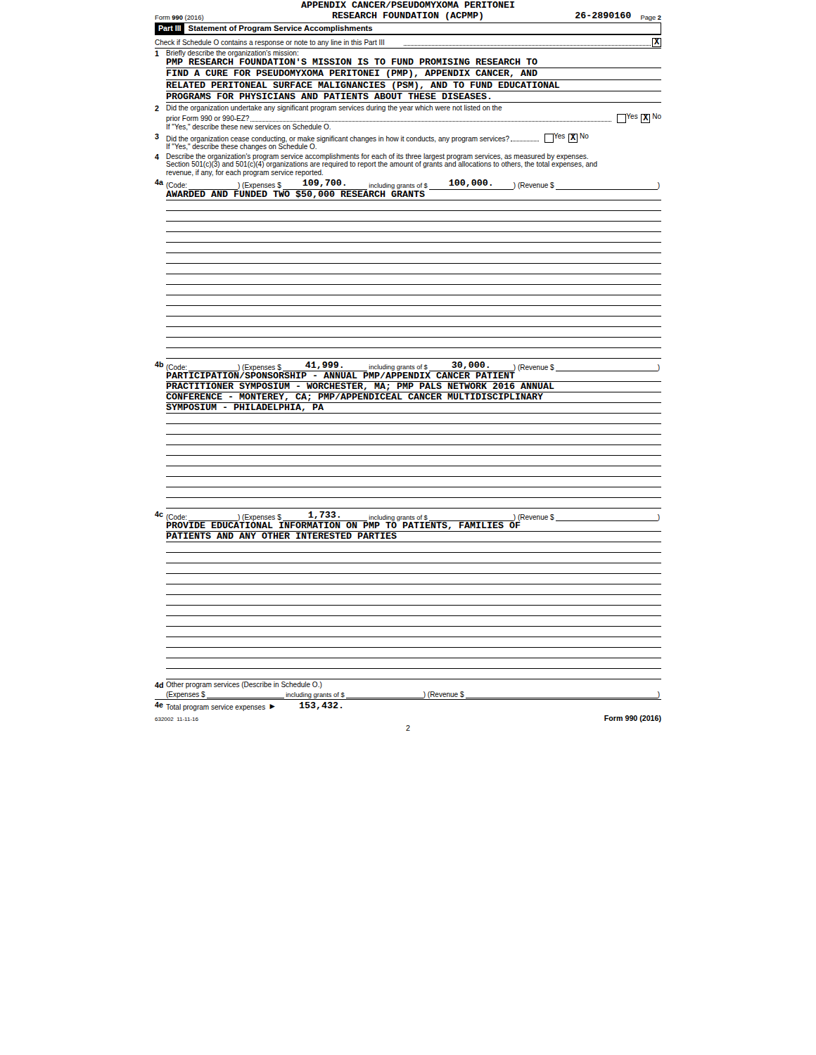| | APPENDIX CANCER/PSEUDOMYXOMA PERITONEI | |
| Form 990 (2016) | RESEARCH FOUNDATION (ACPMP) | / 26-2890160 / Page 2 / |
Part III
Statement of Program Service Accomplishments
Check if Schedule O contains a response or note to any line in this Part III
X
| 1 | Briefly describe the organization's mission: PMP RESEARCH FOUNDATION'S MISSION IS TO FUND PROMISING RESEARCH TO FIND A CURE FOR PSEUDOMYXOMA PERITONEI (PMP), APPENDIX CANCER, AND RELATED PERITONEAL SURFACE MALIGNANCIES (PSM), AND TO FUND EDUCATIONAL PROGRAMS FOR PHYSICIANS AND PATIENTS ABOUT THESE DISEASES. |
| 2 | Did the organization undertake any significant program services during the year which were not listed on the prior Form 990 or 990-EZ? Yes X No If "Yes," describe these new services on Schedule O. |
| 3 | Did the organization cease conducting, or make significant changes in how it conducts, any program services? Yes X No If "Yes," describe these changes on Schedule O. |
| 4 | Describe the organization's program service accomplishments for each of its three largest program services, as measured by expenses. Section 501(c)(3) and 501(c)(4) organizations are required to report the amount of grants and allocations to others, the total expenses, and revenue, if any, for each program service reported. |
| 4a | (Code: ) (Expenses $ 109,700. including grants of $ 100,000. ) (Revenue $ ) AWARDED AND FUNDED TWO $50,000 RESEARCH GRANTS |
| 4b | (Code: ) (Expenses $ 41,999. including grants of $ 30,000. ) (Revenue $ ) PARTICIPATION/SPONSORSHIP - ANNUAL PMP/APPENDIX CANCER PATIENT PRACTITIONER SYMPOSIUM - WORCHESTER, MA; PMP PALS NETWORK 2016 ANNUAL CONFERENCE - MONTEREY, CA; PMP/APPENDICEAL CANCER MULTIDISCIPLINARY SYMPOSIUM - PHILADELPHIA, PA |
| 4c | (Code: ) (Expenses $ 1,733. including grants of $ ) (Revenue $ ) PROVIDE EDUCATIONAL INFORMATION ON PMP TO PATIENTS, FAMILIES OF PATIENTS AND ANY OTHER INTERESTED PARTIES |
| 4d | Other program services (Describe in Schedule O.) (Expenses $ including grants of $ ) (Revenue $ ) |
| 4e | Total program service expenses ► 153,432. |
632002 11-11-16
Form 990 (2016)
2